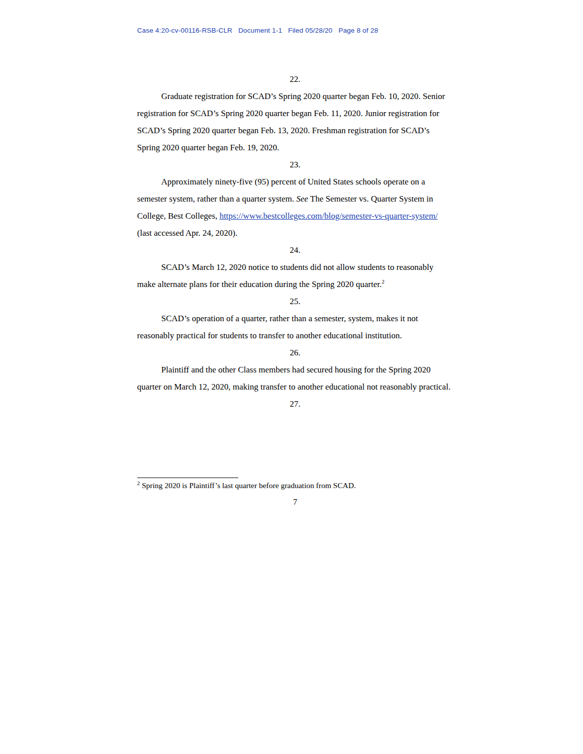Case 4:20-cv-00116-RSB-CLR Document 1-1 Filed 05/28/20 Page 8 of 28
22.
Graduate registration for SCAD’s Spring 2020 quarter began Feb. 10, 2020. Senior registration for SCAD’s Spring 2020 quarter began Feb. 11, 2020. Junior registration for SCAD’s Spring 2020 quarter began Feb. 13, 2020. Freshman registration for SCAD’s Spring 2020 quarter began Feb. 19, 2020.
23.
Approximately ninety-five (95) percent of United States schools operate on a semester system, rather than a quarter system. See The Semester vs. Quarter System in College, Best Colleges, https://www.bestcolleges.com/blog/semester-vs-quarter-system/ (last accessed Apr. 24, 2020).
24.
SCAD’s March 12, 2020 notice to students did not allow students to reasonably make alternate plans for their education during the Spring 2020 quarter.2
25.
SCAD’s operation of a quarter, rather than a semester, system, makes it not reasonably practical for students to transfer to another educational institution.
26.
Plaintiff and the other Class members had secured housing for the Spring 2020 quarter on March 12, 2020, making transfer to another educational not reasonably practical.
27.
2 Spring 2020 is Plaintiff’s last quarter before graduation from SCAD.
7